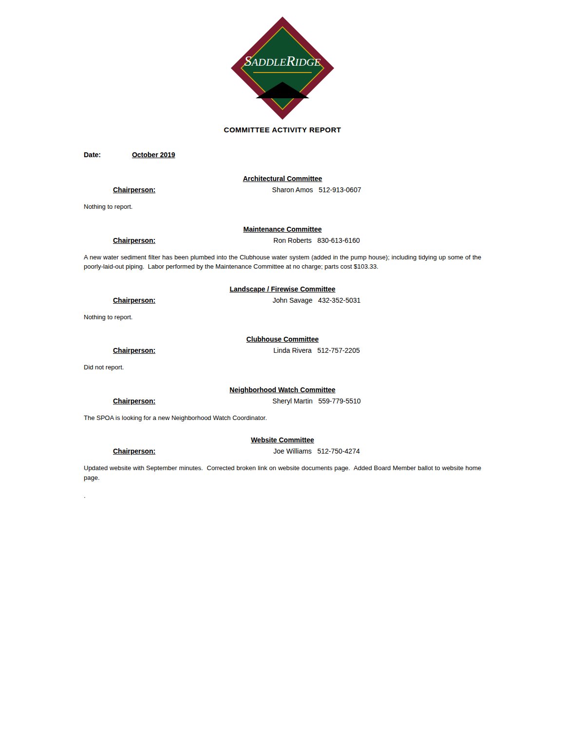SADDLERIDGE
COMMITTEE ACTIVITY REPORT
Date: October 2019
Architectural Committee
Chairperson:
Sharon Amos 512-913-0607
Nothing to report.
Maintenance Committee
Chairperson:
Ron Roberts 830-613-6160
A new water sediment filter has been plumbed into the Clubhouse water system (added in the pump house); including tidying up some of the poorly-laid-out piping. Labor performed by the Maintenance Committee at no charge; parts cost $103.33.
Landscape / Firewise Committee
Chairperson:
John Savage 432-352-5031
Nothing to report.
Clubhouse Committee
Chairperson:
Linda Rivera 512-757-2205
Did not report.
Neighborhood Watch Committee
Chairperson:
Sheryl Martin 559-779-5510
The SPOA is looking for a new Neighborhood Watch Coordinator.
Website Committee
Chairperson:
Joe Williams 512-750-4274
Updated website with September minutes. Corrected broken link on website documents page. Added Board Member ballot to website home page.
.